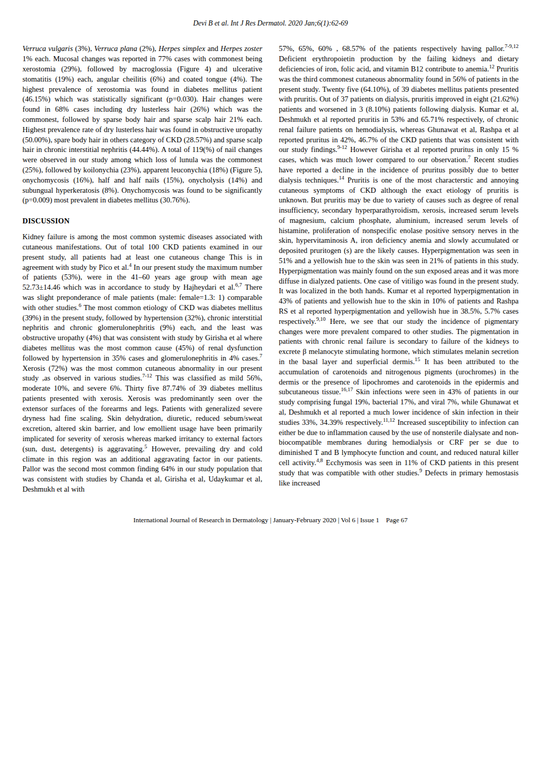Devi B et al. Int J Res Dermatol. 2020 Jan;6(1):62-69
Verruca vulgaris (3%), Verruca plana (2%), Herpes simplex and Herpes zoster 1% each. Mucosal changes was reported in 77% cases with commonest being xerostomia (29%), followed by macroglossia (Figure 4) and ulcerative stomatitis (19%) each, angular cheilitis (6%) and coated tongue (4%). The highest prevalence of xerostomia was found in diabetes mellitus patient (46.15%) which was statistically significant (p=0.030). Hair changes were found in 68% cases including dry lusterless hair (26%) which was the commonest, followed by sparse body hair and sparse scalp hair 21% each. Highest prevalence rate of dry lusterless hair was found in obstructive uropathy (50.00%), spare body hair in others category of CKD (28.57%) and sparse scalp hair in chronic interstitial nephritis (44.44%). A total of 119(%) of nail changes were observed in our study among which loss of lunula was the commonest (25%), followed by koilonychia (23%), apparent leuconychia (18%) (Figure 5), onychomycosis (16%), half and half nails (15%), onycholysis (14%) and subungual hyperkeratosis (8%). Onychomycosis was found to be significantly (p=0.009) most prevalent in diabetes mellitus (30.76%).
Discussion
Kidney failure is among the most common systemic diseases associated with cutaneous manifestations. Out of total 100 CKD patients examined in our present study, all patients had at least one cutaneous change This is in agreement with study by Pico et al.4 In our present study the maximum number of patients (53%), were in the 41–60 years age group with mean age 52.73±14.46 which was in accordance to study by Hajheydari et al.6,7 There was slight preponderance of male patients (male: female=1.3: 1) comparable with other studies.6 The most common etiology of CKD was diabetes mellitus (39%) in the present study, followed by hypertension (32%), chronic interstitial nephritis and chronic glomerulonephritis (9%) each, and the least was obstructive uropathy (4%) that was consistent with study by Girisha et al where diabetes mellitus was the most common cause (45%) of renal dysfunction followed by hypertension in 35% cases and glomerulonephritis in 4% cases.7 Xerosis (72%) was the most common cutaneous abnormality in our present study ,as observed in various studies.7-12 This was classified as mild 56%, moderate 10%, and severe 6%. Thirty five 87.74% of 39 diabetes mellitus patients presented with xerosis. Xerosis was predominantly seen over the extensor surfaces of the forearms and legs. Patients with generalized severe dryness had fine scaling. Skin dehydration, diuretic, reduced sebum/sweat excretion, altered skin barrier, and low emollient usage have been primarily implicated for severity of xerosis whereas marked irritancy to external factors (sun, dust, detergents) is aggravating.5 However, prevailing dry and cold climate in this region was an additional aggravating factor in our patients. Pallor was the second most common finding 64% in our study population that was consistent with studies by Chanda et al, Girisha et al, Udaykumar et al, Deshmukh et al with
57%, 65%, 60% , 68.57% of the patients respectively having pallor.7-9,12 Deficient erythropoietin production by the failing kidneys and dietary deficiencies of iron, folic acid, and vitamin B12 contribute to anemia.12 Pruritis was the third commonest cutaneous abnormality found in 56% of patients in the present study. Twenty five (64.10%), of 39 diabetes mellitus patients presented with pruritis. Out of 37 patients on dialysis, pruritis improved in eight (21.62%) patients and worsened in 3 (8.10%) patients following dialysis. Kumar et al, Deshmukh et al reported pruritis in 53% and 65.71% respectively, of chronic renal failure patients on hemodialysis, whereas Ghunawat et al, Rashpa et al reported pruritus in 42%, 46.7% of the CKD patients that was consistent with our study findings.9-12 However Girisha et al reported pruritus in only 15 % cases, which was much lower compared to our observation.7 Recent studies have reported a decline in the incidence of pruritus possibly due to better dialysis techniques.14 Pruritis is one of the most characterstic and annoying cutaneous symptoms of CKD although the exact etiology of pruritis is unknown. But pruritis may be due to variety of causes such as degree of renal insufficiency, secondary hyperparathyroidism, xerosis, increased serum levels of magnesium, calcium phosphate, aluminium, increased serum levels of histamine, proliferation of nonspecific enolase positive sensory nerves in the skin, hypervitaminosis A, iron deficiency anemia and slowly accumulated or deposited pruritogen (s) are the likely causes. Hyperpigmentation was seen in 51% and a yellowish hue to the skin was seen in 21% of patients in this study. Hyperpigmentation was mainly found on the sun exposed areas and it was more diffuse in dialyzed patients. One case of vitiligo was found in the present study. It was localized in the both hands. Kumar et al reported hyperpigmentation in 43% of patients and yellowish hue to the skin in 10% of patients and Rashpa RS et al reported hyperpigmentation and yellowish hue in 38.5%, 5.7% cases respectively.9,10 Here, we see that our study the incidence of pigmentary changes were more prevalent compared to other studies. The pigmentation in patients with chronic renal failure is secondary to failure of the kidneys to excrete β melanocyte stimulating hormone, which stimulates melanin secretion in the basal layer and superficial dermis.15 It has been attributed to the accumulation of carotenoids and nitrogenous pigments (urochromes) in the dermis or the presence of lipochromes and carotenoids in the epidermis and subcutaneous tissue.16,17 Skin infections were seen in 43% of patients in our study comprising fungal 19%, bacterial 17%, and viral 7%, while Ghunawat et al, Deshmukh et al reported a much lower incidence of skin infection in their studies 33%, 34.39% respectively.11,12 Increased susceptibility to infection can either be due to inflammation caused by the use of nonsterile dialysate and non-biocompatible membranes during hemodialysis or CRF per se due to diminished T and B lymphocyte function and count, and reduced natural killer cell activity.4,8 Ecchymosis was seen in 11% of CKD patients in this present study that was compatible with other studies.9 Defects in primary hemostasis like increased
International Journal of Research in Dermatology | January-February 2020 | Vol 6 | Issue 1 Page 67